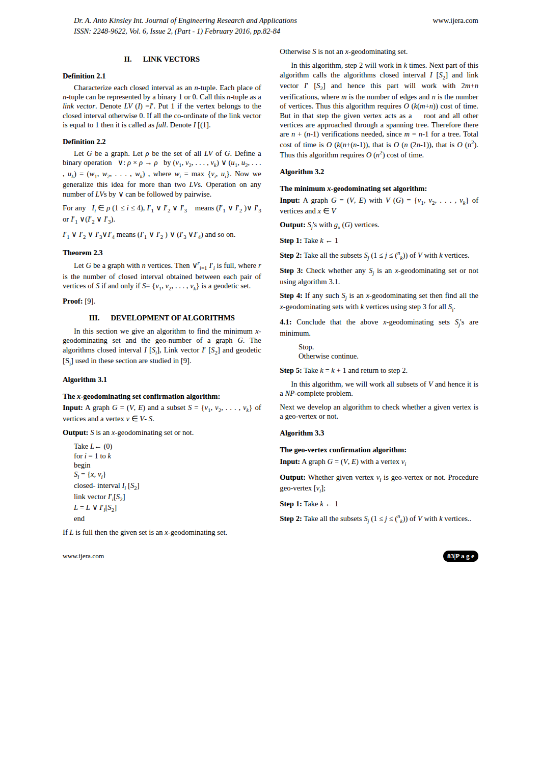Dr. A. Anto Kinsley Int. Journal of Engineering Research and Applications
www.ijera.com
ISSN: 2248-9622, Vol. 6, Issue 2, (Part - 1) February 2016, pp.82-84
II. LINK VECTORS
Definition 2.1
Characterize each closed interval as an n-tuple. Each place of n-tuple can be represented by a binary 1 or 0. Call this n-tuple as a link vector. Denote LV (I) =I′. Put 1 if the vertex belongs to the closed interval otherwise 0. If all the co-ordinate of the link vector is equal to 1 then it is called as full. Denote I [(1].
Definition 2.2
Let G be a graph. Let ρ be the set of all LV of G. Define a binary operation ∨: ρ × ρ → ρ by (v1, v2, . . . , vk) ∨ (u1, u2, . . . , uk) = (w1, w2, . . . , wk) , where wi = max {vi, ui}. Now we generalize this idea for more than two LVs. Operation on any number of LVs by ∨ can be followed by pairwise.
For any Ii ∈ ρ (1 ≤ i ≤ 4), I′1 ∨ I′2 ∨ I′3 means (I′1 ∨ I′2 )∨ I′3 or I′1 ∨(I′2 ∨ I′3).
I′1 ∨ I′2 ∨ I′3∨I′4 means (I′1 ∨ I′2 ) ∨ (I′3 ∨I′4) and so on.
Theorem 2.3
Let G be a graph with n vertices. Then ∨ri=1 I′i is full, where r is the number of closed interval obtained between each pair of vertices of S if and only if S= {v1, v2, . . . , vk} is a geodetic set.
Proof: [9].
III. DEVELOPMENT OF ALGORITHMS
In this section we give an algorithm to find the minimum x-geodominating set and the geo-number of a graph G. The algorithms closed interval I [Si], Link vector I′ [S2] and geodetic [Sj] used in these section are studied in [9].
Algorithm 3.1
The x-geodominating set confirmation algorithm:
Input: A graph G = (V, E) and a subset S = {v1, v2, . . . , vk} of vertices and a vertex v ∈ V- S.
Output: S is an x-geodominating set or not.
Take L← (0) for i = 1 to k begin Si = {x, vi} closed- interval Ii [S2] link vector I′i[S2] L = L ∨ I′i[S2] end
If L is full then the given set is an x-geodominating set.
Otherwise S is not an x-geodominating set.
In this algorithm, step 2 will work in k times. Next part of this algorithm calls the algorithms closed interval I [S2] and link vector I′ [S2] and hence this part will work with 2m+n verifications, where m is the number of edges and n is the number of vertices. Thus this algorithm requires O (k(m+n)) cost of time. But in that step the given vertex acts as a root and all other vertices are approached through a spanning tree. Therefore there are n + (n-1) verifications needed, since m = n-1 for a tree. Total cost of time is O (k(n+(n-1)), that is O (n (2n-1)), that is O (n2). Thus this algorithm requires O (n2) cost of time.
Algorithm 3.2
The minimum x-geodominating set algorithm:
Input: A graph G = (V, E) with V (G) = {v1, v2, . . . , vk} of vertices and x ∈ V
Output: Sj's with gx (G) vertices.
Step 1: Take k ← 1
Step 2: Take all the subsets Sj (1 ≤ j ≤ (nk)) of V with k vertices.
Step 3: Check whether any Sj is an x-geodominating set or not using algorithm 3.1.
Step 4: If any such Sj is an x-geodominating set then find all the x-geodominating sets with k vertices using step 3 for all Sj.
4.1: Conclude that the above x-geodominating sets Sj's are minimum.
Stop. Otherwise continue.
Step 5: Take k = k + 1 and return to step 2.
In this algorithm, we will work all subsets of V and hence it is a NP-complete problem.
Next we develop an algorithm to check whether a given vertex is a geo-vertex or not.
Algorithm 3.3
The geo-vertex confirmation algorithm:
Input: A graph G = (V, E) with a vertex vi
Output: Whether given vertex vi is geo-vertex or not. Procedure geo-vertex [vi];
Step 1: Take k ← 1
Step 2: Take all the subsets Sj (1 ≤ j ≤ (nk)) of V with k vertices..
www.ijera.com 83|P a g e